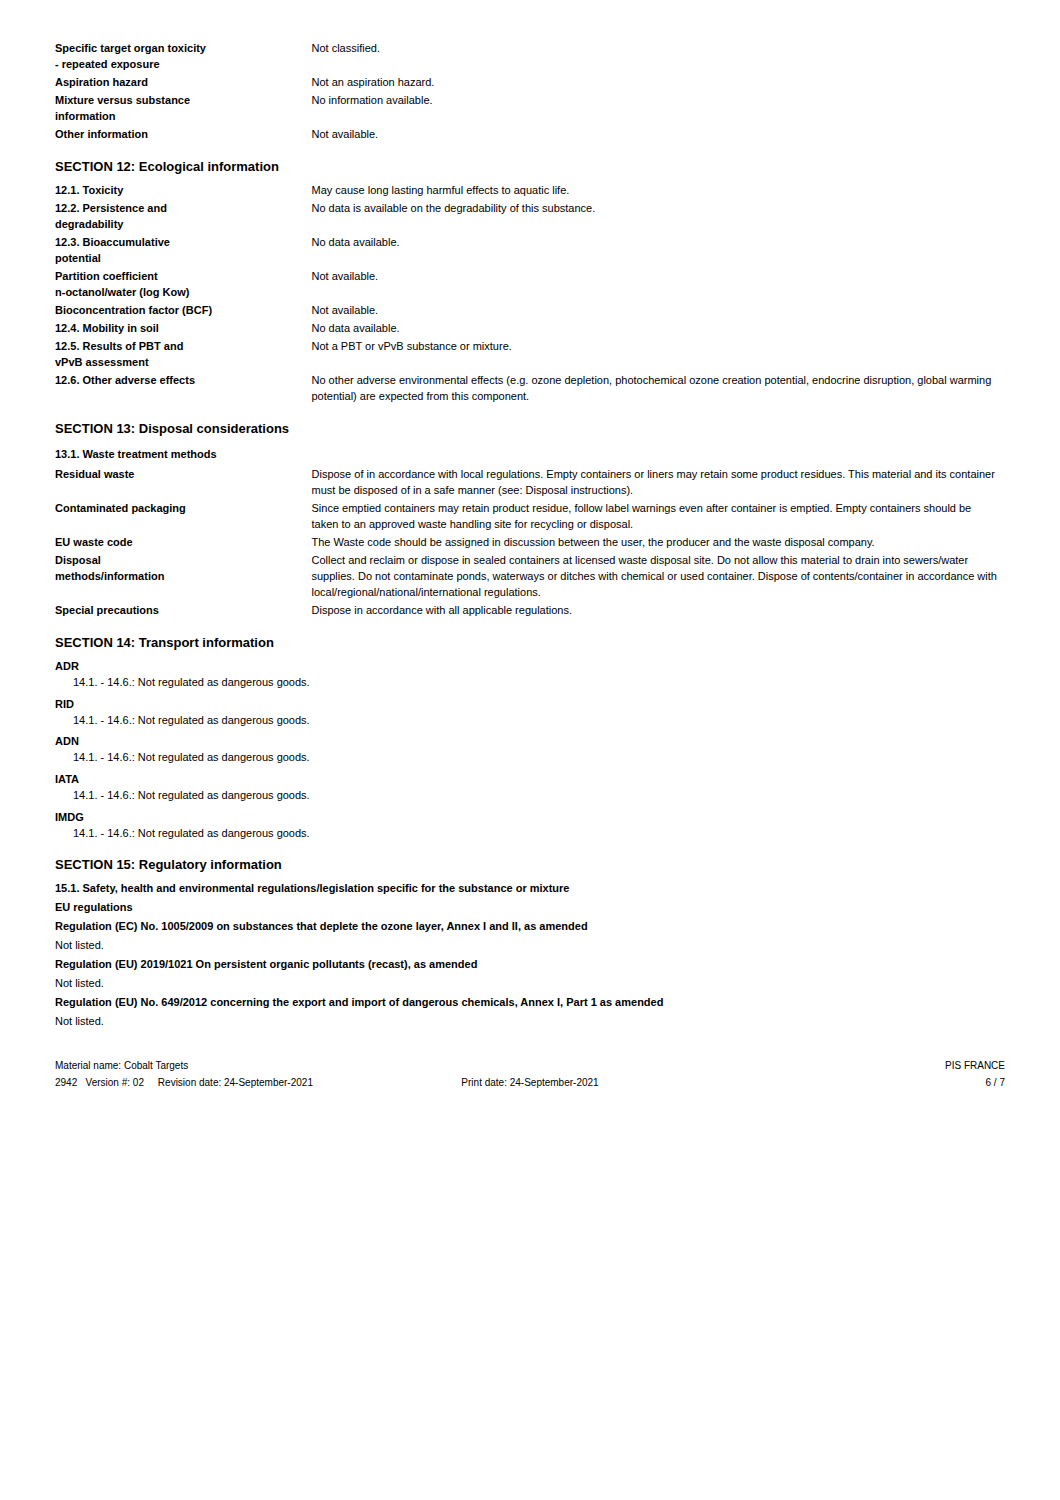| Specific target organ toxicity - repeated exposure | Not classified. |
| Aspiration hazard | Not an aspiration hazard. |
| Mixture versus substance information | No information available. |
| Other information | Not available. |
SECTION 12: Ecological information
| 12.1. Toxicity | May cause long lasting harmful effects to aquatic life. |
| 12.2. Persistence and degradability | No data is available on the degradability of this substance. |
| 12.3. Bioaccumulative potential | No data available. |
| Partition coefficient n-octanol/water (log Kow) | Not available. |
| Bioconcentration factor (BCF) | Not available. |
| 12.4. Mobility in soil | No data available. |
| 12.5. Results of PBT and vPvB assessment | Not a PBT or vPvB substance or mixture. |
| 12.6. Other adverse effects | No other adverse environmental effects (e.g. ozone depletion, photochemical ozone creation potential, endocrine disruption, global warming potential) are expected from this component. |
SECTION 13: Disposal considerations
13.1. Waste treatment methods
| Residual waste | Dispose of in accordance with local regulations. Empty containers or liners may retain some product residues. This material and its container must be disposed of in a safe manner (see: Disposal instructions). |
| Contaminated packaging | Since emptied containers may retain product residue, follow label warnings even after container is emptied. Empty containers should be taken to an approved waste handling site for recycling or disposal. |
| EU waste code | The Waste code should be assigned in discussion between the user, the producer and the waste disposal company. |
| Disposal methods/information | Collect and reclaim or dispose in sealed containers at licensed waste disposal site. Do not allow this material to drain into sewers/water supplies. Do not contaminate ponds, waterways or ditches with chemical or used container. Dispose of contents/container in accordance with local/regional/national/international regulations. |
| Special precautions | Dispose in accordance with all applicable regulations. |
SECTION 14: Transport information
ADR
14.1. - 14.6.: Not regulated as dangerous goods.
RID
14.1. - 14.6.: Not regulated as dangerous goods.
ADN
14.1. - 14.6.: Not regulated as dangerous goods.
IATA
14.1. - 14.6.: Not regulated as dangerous goods.
IMDG
14.1. - 14.6.: Not regulated as dangerous goods.
SECTION 15: Regulatory information
15.1. Safety, health and environmental regulations/legislation specific for the substance or mixture
EU regulations
Regulation (EC) No. 1005/2009 on substances that deplete the ozone layer, Annex I and II, as amended
Not listed.
Regulation (EU) 2019/1021 On persistent organic pollutants (recast), as amended
Not listed.
Regulation (EU) No. 649/2012 concerning the export and import of dangerous chemicals, Annex I, Part 1 as amended
Not listed.
| Material name: Cobalt Targets | PIS FRANCE |
| 2942 Version #: 02 Revision date: 24-September-2021 | Print date: 24-September-2021 | 6 / 7 |